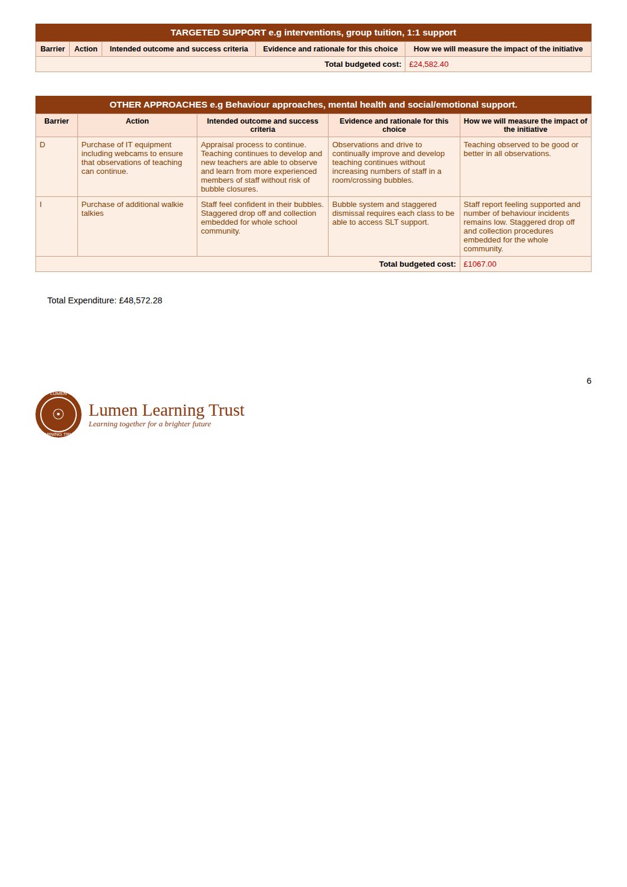TARGETED SUPPORT e.g interventions, group tuition, 1:1 support
| Barrier | Action | Intended outcome and success criteria | Evidence and rationale for this choice | How we will measure the impact of the initiative |
| --- | --- | --- | --- | --- |
| Total budgeted cost: | £24,582.40 |
OTHER APPROACHES e.g Behaviour approaches, mental health and social/emotional support.
| Barrier | Action | Intended outcome and success criteria | Evidence and rationale for this choice | How we will measure the impact of the initiative |
| --- | --- | --- | --- | --- |
| D | Purchase of IT equipment including webcams to ensure that observations of teaching can continue. | Appraisal process to continue. Teaching continues to develop and new teachers are able to observe and learn from more experienced members of staff without risk of bubble closures. | Observations and drive to continually improve and develop teaching continues without increasing numbers of staff in a room/crossing bubbles. | Teaching observed to be good or better in all observations. |
| I | Purchase of additional walkie talkies | Staff feel confident in their bubbles. Staggered drop off and collection embedded for whole school community. | Bubble system and staggered dismissal requires each class to be able to access SLT support. | Staff report feeling supported and number of behaviour incidents remains low. Staggered drop off and collection procedures embedded for the whole community. |
| Total budgeted cost: | £1067.00 |
Total Expenditure: £48,572.28
6
LUMEN
☉
LEARNING TRUST
Lumen Learning Trust Learning together for a brighter future